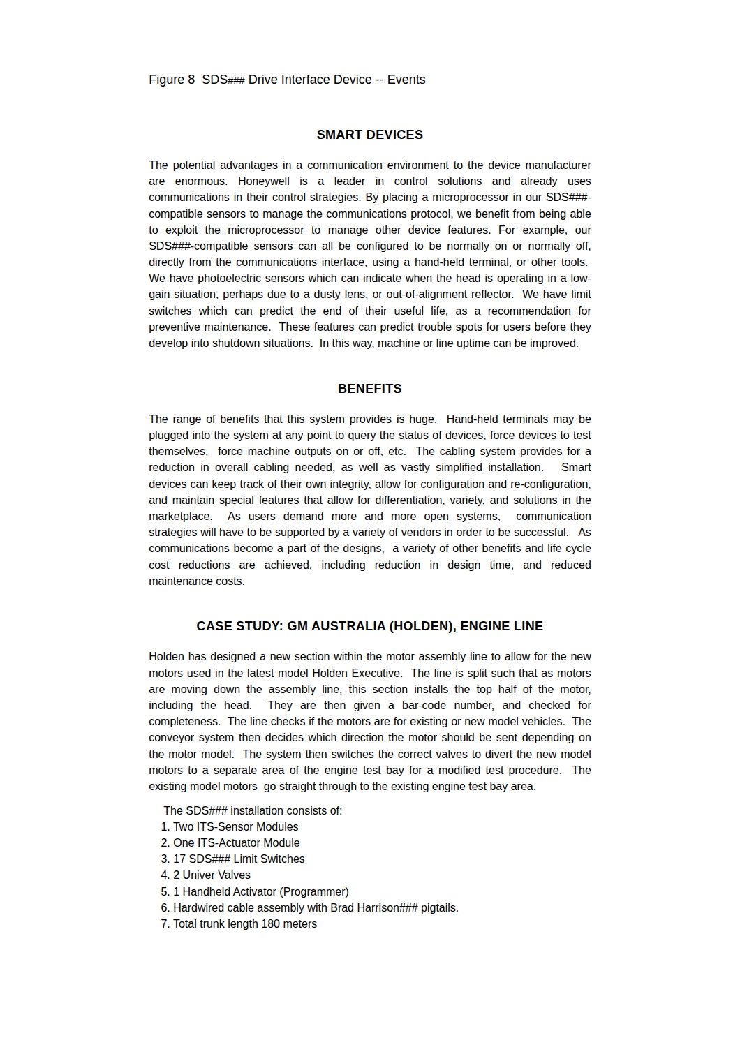Figure 8 SDS### Drive Interface Device -- Events
SMART DEVICES
The potential advantages in a communication environment to the device manufacturer are enormous. Honeywell is a leader in control solutions and already uses communications in their control strategies. By placing a microprocessor in our SDS###-compatible sensors to manage the communications protocol, we benefit from being able to exploit the microprocessor to manage other device features. For example, our SDS###-compatible sensors can all be configured to be normally on or normally off, directly from the communications interface, using a hand-held terminal, or other tools. We have photoelectric sensors which can indicate when the head is operating in a low-gain situation, perhaps due to a dusty lens, or out-of-alignment reflector. We have limit switches which can predict the end of their useful life, as a recommendation for preventive maintenance. These features can predict trouble spots for users before they develop into shutdown situations. In this way, machine or line uptime can be improved.
BENEFITS
The range of benefits that this system provides is huge. Hand-held terminals may be plugged into the system at any point to query the status of devices, force devices to test themselves, force machine outputs on or off, etc. The cabling system provides for a reduction in overall cabling needed, as well as vastly simplified installation. Smart devices can keep track of their own integrity, allow for configuration and re-configuration, and maintain special features that allow for differentiation, variety, and solutions in the marketplace. As users demand more and more open systems, communication strategies will have to be supported by a variety of vendors in order to be successful. As communications become a part of the designs, a variety of other benefits and life cycle cost reductions are achieved, including reduction in design time, and reduced maintenance costs.
CASE STUDY: GM AUSTRALIA (HOLDEN), ENGINE LINE
Holden has designed a new section within the motor assembly line to allow for the new motors used in the latest model Holden Executive. The line is split such that as motors are moving down the assembly line, this section installs the top half of the motor, including the head. They are then given a bar-code number, and checked for completeness. The line checks if the motors are for existing or new model vehicles. The conveyor system then decides which direction the motor should be sent depending on the motor model. The system then switches the correct valves to divert the new model motors to a separate area of the engine test bay for a modified test procedure. The existing model motors go straight through to the existing engine test bay area.
The SDS### installation consists of:
1. Two ITS-Sensor Modules
2. One ITS-Actuator Module
3. 17 SDS### Limit Switches
4. 2 Univer Valves
5. 1 Handheld Activator (Programmer)
6. Hardwired cable assembly with Brad Harrison### pigtails.
7. Total trunk length 180 meters